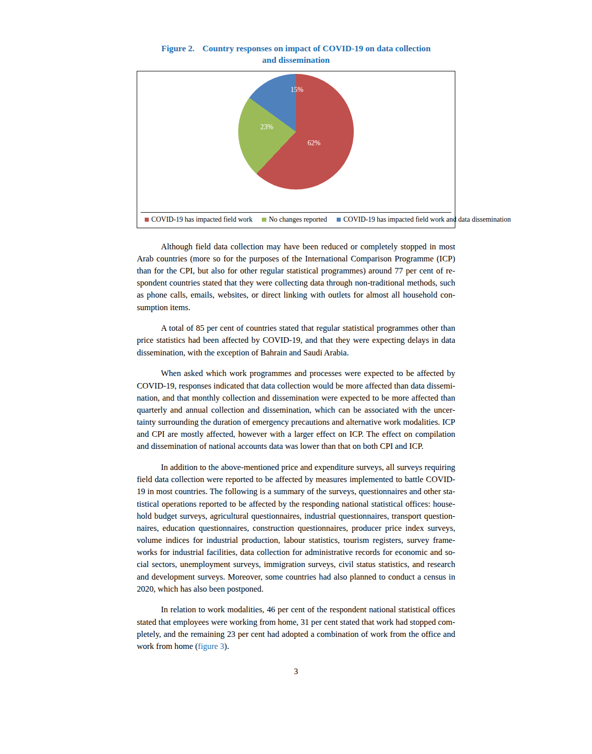Figure 2. Country responses on impact of COVID-19 on data collection
and dissemination
62%
23%
15%
COVID-19 has impacted field work No changes reported COVID-19 has impacted field work and data dissemination
Although field data collection may have been reduced or completely stopped in most Arab countries (more so for the purposes of the International Comparison Programme (ICP) than for the CPI, but also for other regular statistical programmes) around 77 per cent of respondent countries stated that they were collecting data through non-traditional methods, such as phone calls, emails, websites, or direct linking with outlets for almost all household consumption items.
A total of 85 per cent of countries stated that regular statistical programmes other than price statistics had been affected by COVID-19, and that they were expecting delays in data dissemination, with the exception of Bahrain and Saudi Arabia.
When asked which work programmes and processes were expected to be affected by COVID-19, responses indicated that data collection would be more affected than data dissemination, and that monthly collection and dissemination were expected to be more affected than quarterly and annual collection and dissemination, which can be associated with the uncertainty surrounding the duration of emergency precautions and alternative work modalities. ICP and CPI are mostly affected, however with a larger effect on ICP. The effect on compilation and dissemination of national accounts data was lower than that on both CPI and ICP.
In addition to the above-mentioned price and expenditure surveys, all surveys requiring field data collection were reported to be affected by measures implemented to battle COVID-19 in most countries. The following is a summary of the surveys, questionnaires and other statistical operations reported to be affected by the responding national statistical offices: household budget surveys, agricultural questionnaires, industrial questionnaires, transport questionnaires, education questionnaires, construction questionnaires, producer price index surveys, volume indices for industrial production, labour statistics, tourism registers, survey frameworks for industrial facilities, data collection for administrative records for economic and social sectors, unemployment surveys, immigration surveys, civil status statistics, and research and development surveys. Moreover, some countries had also planned to conduct a census in 2020, which has also been postponed.
In relation to work modalities, 46 per cent of the respondent national statistical offices stated that employees were working from home, 31 per cent stated that work had stopped completely, and the remaining 23 per cent had adopted a combination of work from the office and work from home (figure 3).
3